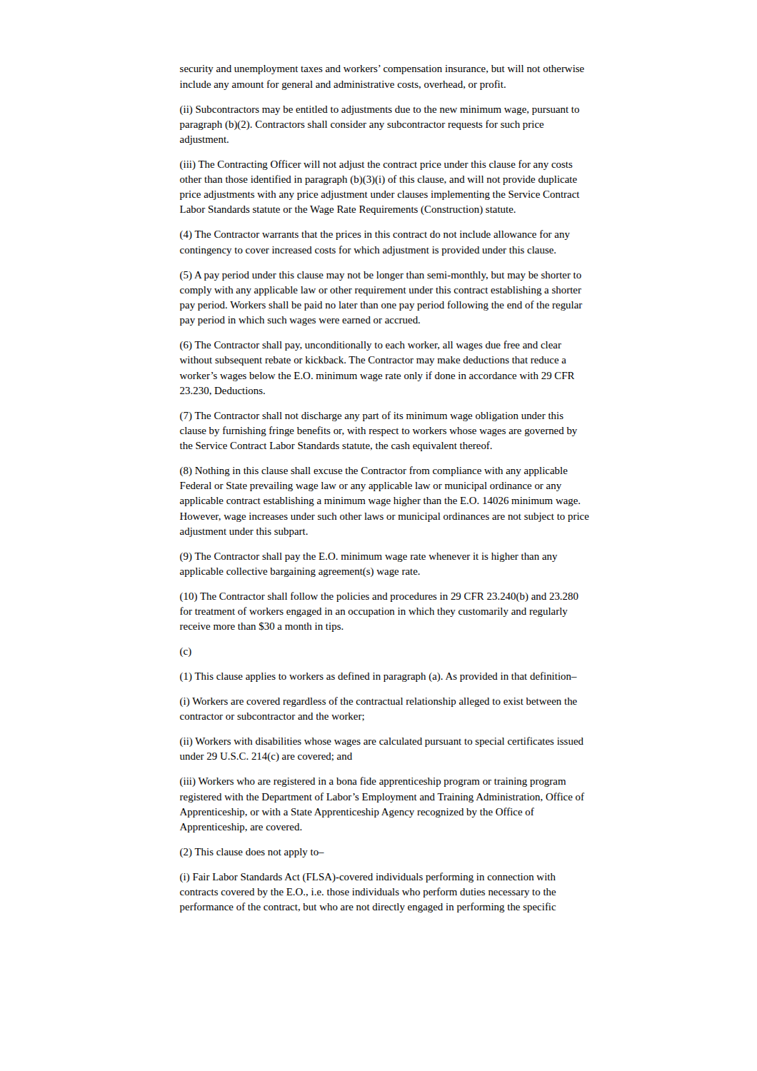security and unemployment taxes and workers’ compensation insurance, but will not otherwise include any amount for general and administrative costs, overhead, or profit.
(ii) Subcontractors may be entitled to adjustments due to the new minimum wage, pursuant to paragraph (b)(2). Contractors shall consider any subcontractor requests for such price adjustment.
(iii) The Contracting Officer will not adjust the contract price under this clause for any costs other than those identified in paragraph (b)(3)(i) of this clause, and will not provide duplicate price adjustments with any price adjustment under clauses implementing the Service Contract Labor Standards statute or the Wage Rate Requirements (Construction) statute.
(4) The Contractor warrants that the prices in this contract do not include allowance for any contingency to cover increased costs for which adjustment is provided under this clause.
(5) A pay period under this clause may not be longer than semi-monthly, but may be shorter to comply with any applicable law or other requirement under this contract establishing a shorter pay period. Workers shall be paid no later than one pay period following the end of the regular pay period in which such wages were earned or accrued.
(6) The Contractor shall pay, unconditionally to each worker, all wages due free and clear without subsequent rebate or kickback. The Contractor may make deductions that reduce a worker’s wages below the E.O. minimum wage rate only if done in accordance with 29 CFR 23.230, Deductions.
(7) The Contractor shall not discharge any part of its minimum wage obligation under this clause by furnishing fringe benefits or, with respect to workers whose wages are governed by the Service Contract Labor Standards statute, the cash equivalent thereof.
(8) Nothing in this clause shall excuse the Contractor from compliance with any applicable Federal or State prevailing wage law or any applicable law or municipal ordinance or any applicable contract establishing a minimum wage higher than the E.O. 14026 minimum wage. However, wage increases under such other laws or municipal ordinances are not subject to price adjustment under this subpart.
(9) The Contractor shall pay the E.O. minimum wage rate whenever it is higher than any applicable collective bargaining agreement(s) wage rate.
(10) The Contractor shall follow the policies and procedures in 29 CFR 23.240(b) and 23.280 for treatment of workers engaged in an occupation in which they customarily and regularly receive more than $30 a month in tips.
(c)
(1) This clause applies to workers as defined in paragraph (a). As provided in that definition–
(i) Workers are covered regardless of the contractual relationship alleged to exist between the contractor or subcontractor and the worker;
(ii) Workers with disabilities whose wages are calculated pursuant to special certificates issued under 29 U.S.C. 214(c) are covered; and
(iii) Workers who are registered in a bona fide apprenticeship program or training program registered with the Department of Labor’s Employment and Training Administration, Office of Apprenticeship, or with a State Apprenticeship Agency recognized by the Office of Apprenticeship, are covered.
(2) This clause does not apply to–
(i) Fair Labor Standards Act (FLSA)-covered individuals performing in connection with contracts covered by the E.O., i.e. those individuals who perform duties necessary to the performance of the contract, but who are not directly engaged in performing the specific